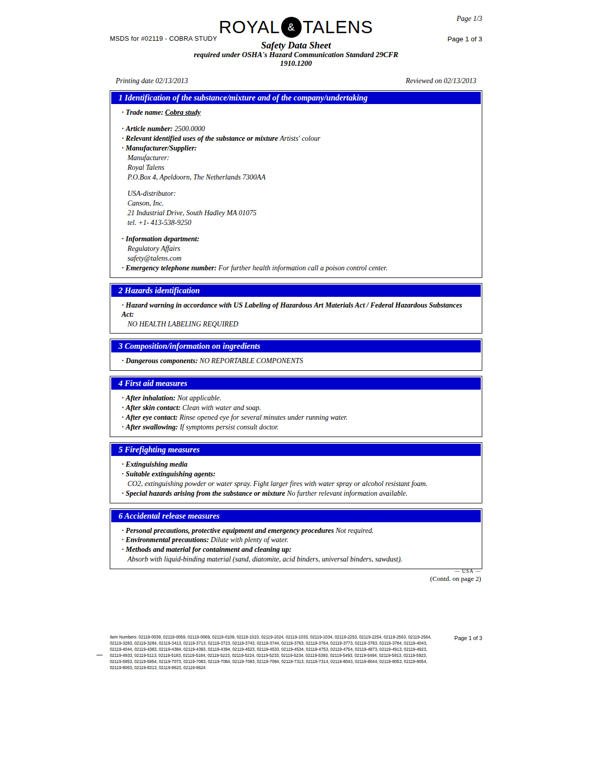Page 1/3
ROYAL&TALENS
Safety Data Sheet
required under OSHA's Hazard Communication Standard 29CFR
1910.1200
MSDS for #02119 - COBRA STUDY
Page 1 of 3
Printing date 02/13/2013 Reviewed on 02/13/2013
1 Identification of the substance/mixture and of the company/undertaking
· Trade name: Cobra study
· Article number: 2500.0000
· Relevant identified uses of the substance or mixture Artists' colour
· Manufacturer/Supplier:
Manufacturer:
Royal Talens
P.O.Box 4, Apeldoorn, The Netherlands 7300AA
USA-distributor:
Canson, Inc.
21 Industrial Drive, South Hadley MA 01075
tel. +1- 413-538-9250
· Information department:
Regulatory Affairs
safety@talens.com
· Emergency telephone number: For further health information call a poison control center.
2 Hazards identification
· Hazard warning in accordance with US Labeling of Hazardous Art Materials Act / Federal Hazardous Substances Act:
NO HEALTH LABELING REQUIRED
3 Composition/information on ingredients
· Dangerous components: NO REPORTABLE COMPONENTS
4 First aid measures
· After inhalation: Not applicable.
· After skin contact: Clean with water and soap.
· After eye contact: Rinse opened eye for several minutes under running water.
· After swallowing: If symptoms persist consult doctor.
5 Firefighting measures
· Extinguishing media
· Suitable extinguishing agents:
CO2, extinguishing powder or water spray. Fight larger fires with water spray or alcohol resistant foam.
· Special hazards arising from the substance or mixture No further relevant information available.
6 Accidental release measures
· Personal precautions, protective equipment and emergency procedures Not required.
· Environmental precautions: Dilute with plenty of water.
· Methods and material for containment and cleaning up:
Absorb with liquid-binding material (sand, diatomite, acid binders, universal binders, sawdust).
— USA —
(Contd. on page 2)
Page 1 of 3 Item Numbers: 02119-0039, 02119-0059, 02119-0069, 02119-0109, 02119-1023, 02119-1024, 02119-1033, 02119-1034, 02119-2253, 02119-2254, 02119-2563, 02119-2564, 02119-3283, 02119-3284, 02119-3413, 02119-3713, 02119-3723, 02119-3743, 02119-3744, 02119-3763, 02119-3764, 02119-3773, 02119-3783, 02119-3784, 02119-4043, 02119-4044, 02119-4383, 02119-4384, 02119-4393, 02119-4394, 02119-4523, 02119-4533, 02119-4534, 02119-4753, 02119-4754, 02119-4873, 02119-4913, 02119-4923, 02119-4933, 02119-5113, 02119-5183, 02119-5184, 02119-5223, 02119-5224, 02119-5233, 02119-5234, 02119-5393, 02119-5493, 02119-5494, 02119-5913, 02119-5923, 02119-5953, 02119-5954, 02119-7073, 02119-7083, 02119-7084, 02119-7093, 02119-7094, 02119-7313, 02119-7314, 02119-8043, 02119-8044, 02119-8053, 02119-8054, 02119-8063, 02119-8313, 02119-8623, 02119-8624